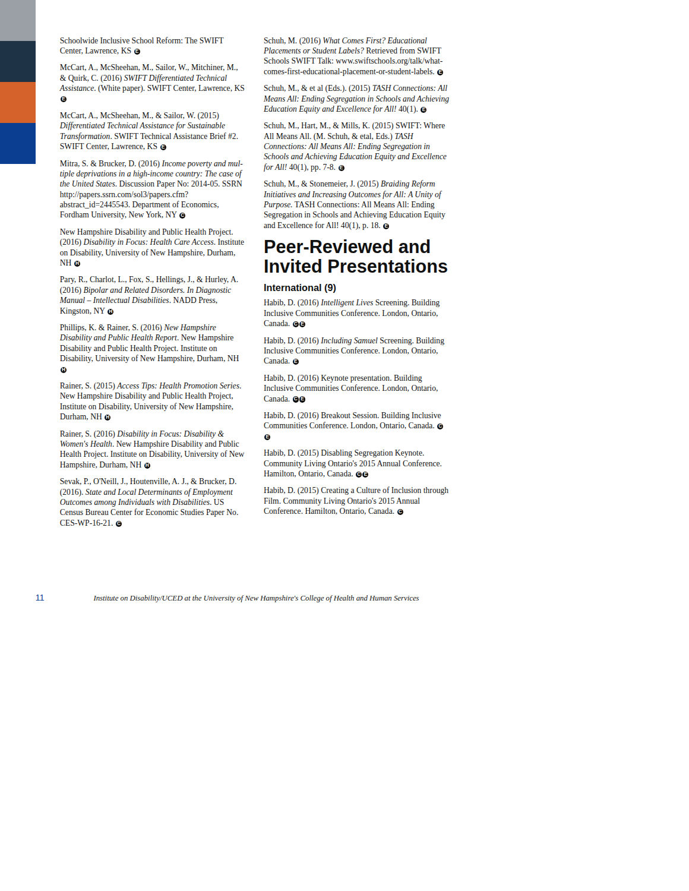Schoolwide Inclusive School Reform: The SWIFT Center, Lawrence, KS E
McCart, A., McSheehan, M., Sailor, W., Mitchiner, M., & Quirk, C. (2016) SWIFT Differentiated Technical Assistance. (White paper). SWIFT Center, Lawrence, KS E
McCart, A., McSheehan, M., & Sailor, W. (2015) Differentiated Technical Assistance for Sustainable Transformation. SWIFT Technical Assistance Brief #2. SWIFT Center, Lawrence, KS E
Mitra, S. & Brucker, D. (2016) Income poverty and multiple deprivations in a high-income country: The case of the United States. Discussion Paper No: 2014-05. SSRN http://papers.ssrn.com/sol3/papers.cfm?abstract_id=2445543. Department of Economics, Fordham University, New York, NY C
New Hampshire Disability and Public Health Project. (2016) Disability in Focus: Health Care Access. Institute on Disability, University of New Hampshire, Durham, NH H
Pary, R., Charlot, L., Fox, S., Hellings, J., & Hurley, A. (2016) Bipolar and Related Disorders. In Diagnostic Manual – Intellectual Disabilities. NADD Press, Kingston, NY H
Phillips, K. & Rainer, S. (2016) New Hampshire Disability and Public Health Report. New Hampshire Disability and Public Health Project. Institute on Disability, University of New Hampshire, Durham, NH H
Rainer, S. (2015) Access Tips: Health Promotion Series. New Hampshire Disability and Public Health Project, Institute on Disability, University of New Hampshire, Durham, NH H
Rainer, S. (2016) Disability in Focus: Disability & Women's Health. New Hampshire Disability and Public Health Project. Institute on Disability, University of New Hampshire, Durham, NH H
Sevak, P., O'Neill, J., Houtenville, A. J., & Brucker, D. (2016). State and Local Determinants of Employment Outcomes among Individuals with Disabilities. US Census Bureau Center for Economic Studies Paper No. CES-WP-16-21. C
Schuh, M. (2016) What Comes First? Educational Placements or Student Labels? Retrieved from SWIFT Schools SWIFT Talk: www.swiftschools.org/talk/what-comes-first-educational-placement-or-student-labels. E
Schuh, M., & et al (Eds.). (2015) TASH Connections: All Means All: Ending Segregation in Schools and Achieving Education Equity and Excellence for All! 40(1). E
Schuh, M., Hart, M., & Mills, K. (2015) SWIFT: Where All Means All. (M. Schuh, & etal, Eds.) TASH Connections: All Means All: Ending Segregation in Schools and Achieving Education Equity and Excellence for All! 40(1), pp. 7-8. E
Schuh, M., & Stonemeier, J. (2015) Braiding Reform Initiatives and Increasing Outcomes for All: A Unity of Purpose. TASH Connections: All Means All: Ending Segregation in Schools and Achieving Education Equity and Excellence for All! 40(1), p. 18. E
Peer-Reviewed and Invited Presentations
International (9)
Habib, D. (2016) Intelligent Lives Screening. Building Inclusive Communities Conference. London, Ontario, Canada. CE
Habib, D. (2016) Including Samuel Screening. Building Inclusive Communities Conference. London, Ontario, Canada. E
Habib, D. (2016) Keynote presentation. Building Inclusive Communities Conference. London, Ontario, Canada. CE
Habib, D. (2016) Breakout Session. Building Inclusive Communities Conference. London, Ontario, Canada. CE
Habib, D. (2015) Disabling Segregation Keynote. Community Living Ontario's 2015 Annual Conference. Hamilton, Ontario, Canada. CE
Habib, D. (2015) Creating a Culture of Inclusion through Film. Community Living Ontario's 2015 Annual Conference. Hamilton, Ontario, Canada. C
11
Institute on Disability/UCED at the University of New Hampshire's College of Health and Human Services